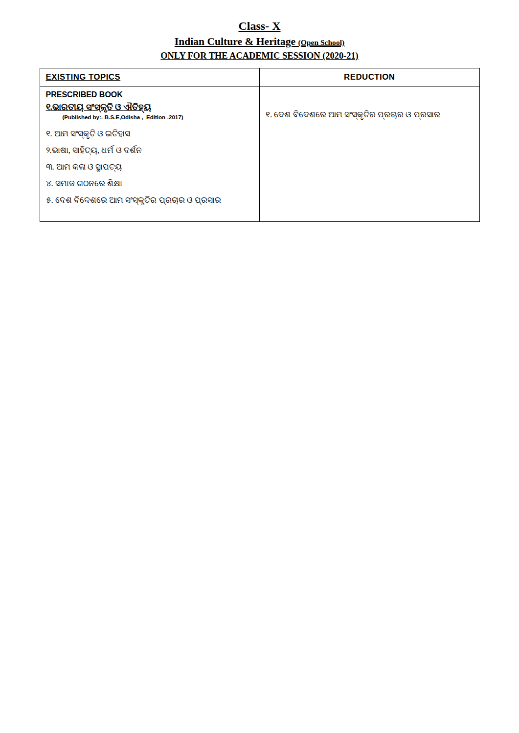Class- X
Indian Culture & Heritage (Open School)
ONLY FOR THE ACADEMIC SESSION (2020-21)
| EXISTING TOPICS | REDUCTION |
| --- | --- |
| PRESCRIBED BOOK ୧.ଭାରତୀୟ ସଂସ୍କୃତି ଓ ଐତିହ୍ୟ (Published by:- B.S.E,Odisha , Edition -2017) ୧. ଆମ ସଂସ୍କୃତି ଓ ଇତିହାସ ୨.ଭାଷା, ସାହିତ୍ୟ, ଧର୍ମ ଓ ଦର୍ଶନ ୩. ଆମ କଳା ଓ ସ୍ଥାପତ୍ୟ ୪. ସମାଜ ଗଠନରେ ଶିକ୍ଷା ୫. ଦେଶ ବିଦେଶରେ ଆମ ସଂସ୍କୃତିର ପ୍ରଚାର ଓ ପ୍ରସାର | ୧. ଦେଶ ବିଦେଶରେ ଆମ ସଂସ୍କୃତିର ପ୍ରଚାର ଓ ପ୍ରସାର |